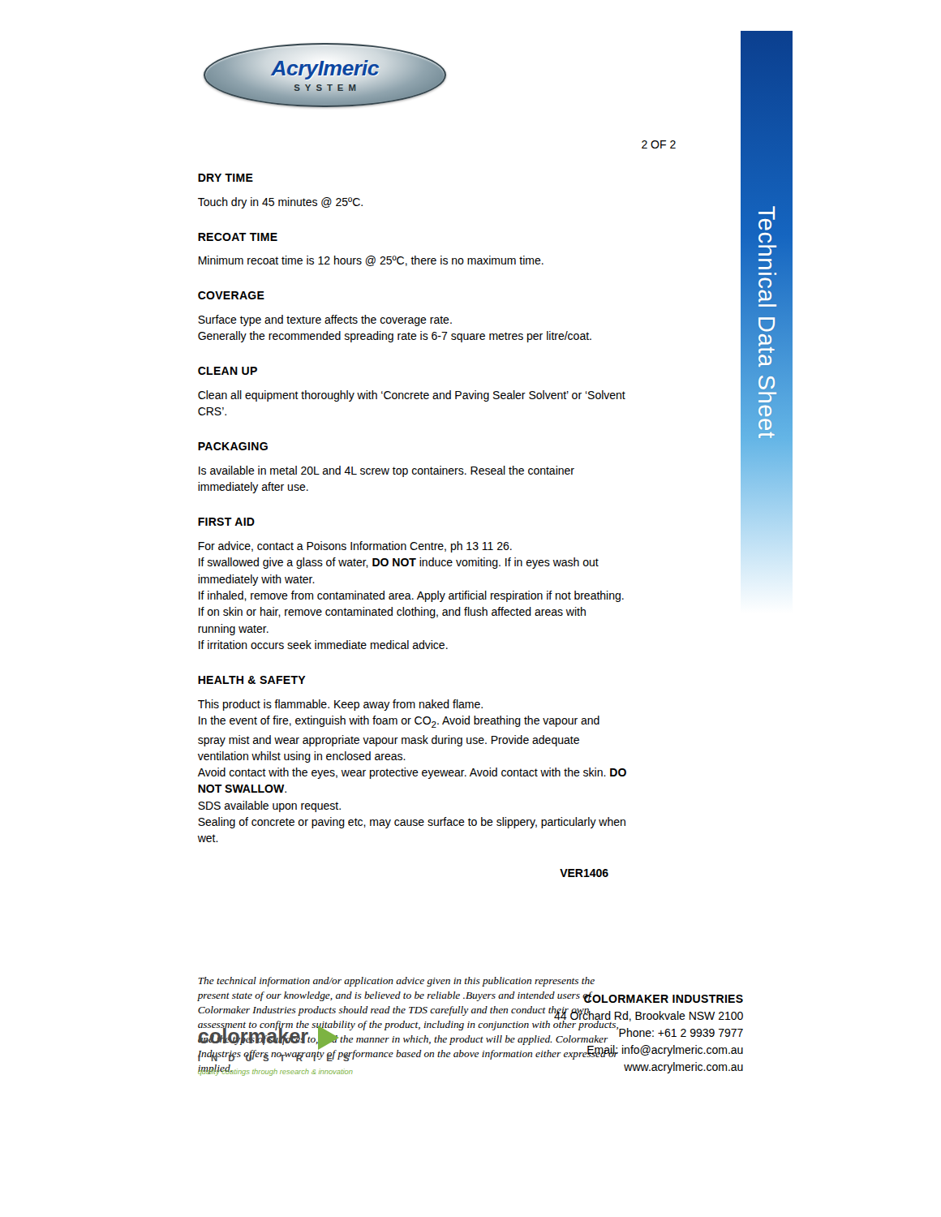Technical Data Sheet
AcryImeric
SYSTEM
2 OF 2
DRY TIME
Touch dry in 45 minutes @ 25ºC.
RECOAT TIME
Minimum recoat time is 12 hours @ 25ºC, there is no maximum time.
COVERAGE
Surface type and texture affects the coverage rate.
Generally the recommended spreading rate is 6-7 square metres per litre/coat.
CLEAN UP
Clean all equipment thoroughly with ‘Concrete and Paving Sealer Solvent’ or ‘Solvent CRS’.
PACKAGING
Is available in metal 20L and 4L screw top containers. Reseal the container immediately after use.
FIRST AID
For advice, contact a Poisons Information Centre, ph 13 11 26.
If swallowed give a glass of water, DO NOT induce vomiting. If in eyes wash out immediately with water.
If inhaled, remove from contaminated area. Apply artificial respiration if not breathing. If on skin or hair, remove contaminated clothing, and flush affected areas with running water.
If irritation occurs seek immediate medical advice.
HEALTH & SAFETY
This product is flammable. Keep away from naked flame.
In the event of fire, extinguish with foam or CO2. Avoid breathing the vapour and spray mist and wear appropriate vapour mask during use. Provide adequate ventilation whilst using in enclosed areas.
Avoid contact with the eyes, wear protective eyewear. Avoid contact with the skin. DO NOT SWALLOW.
SDS available upon request.
Sealing of concrete or paving etc, may cause surface to be slippery, particularly when wet.
VER1406
The technical information and/or application advice given in this publication represents the present state of our knowledge, and is believed to be reliable .Buyers and intended users of Colormaker Industries products should read the TDS carefully and then conduct their own assessment to confirm the suitability of the product, including in conjunction with other products, and the types of surfaces to, and the manner in which, the product will be applied. Colormaker Industries offers no warranty of performance based on the above information either expressed or implied.
colormaker
I N D U S T R I E S
quality coatings through research & innovation
COLORMAKER INDUSTRIES
44 Orchard Rd, Brookvale NSW 2100
Phone: +61 2 9939 7977
Email: info@acrylmeric.com.au
www.acrylmeric.com.au